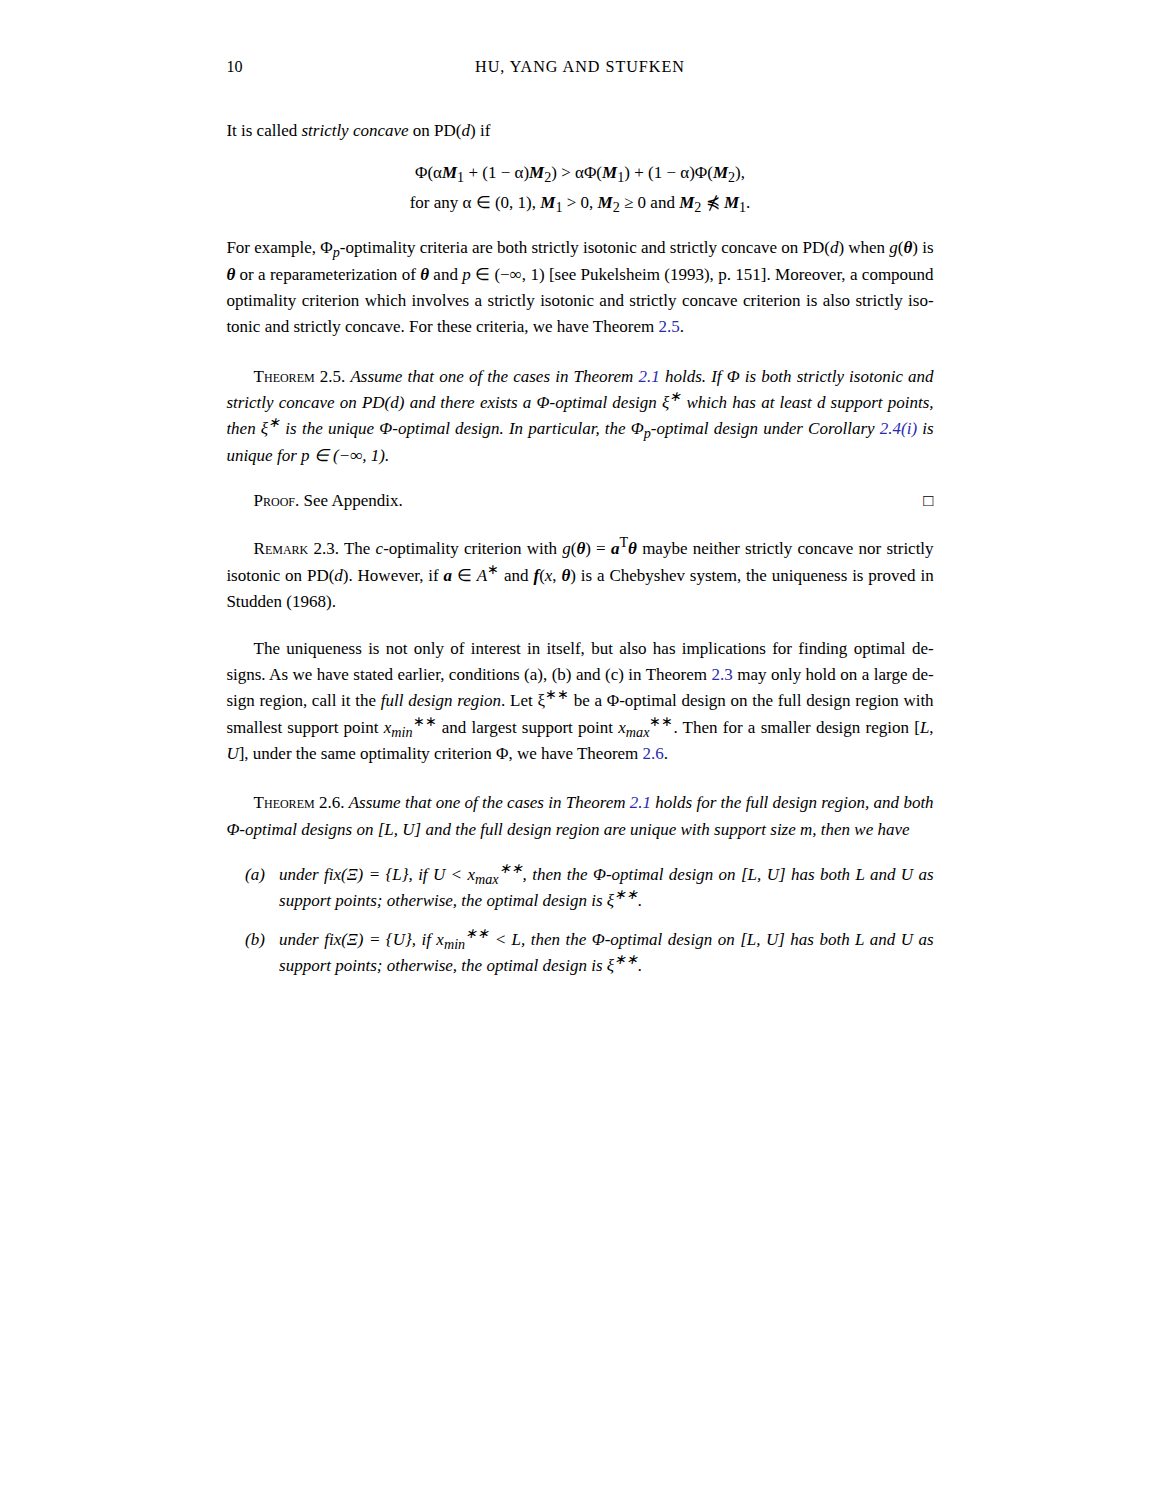10 HU, YANG AND STUFKEN
It is called strictly concave on PD(d) if
Φ(αM1 + (1 − α)M2) > αΦ(M1) + (1 − α)Φ(M2), for any α ∈ (0, 1), M1 > 0, M2 ≥ 0 and M2 ⋠ M1.
For example, Φp-optimality criteria are both strictly isotonic and strictly concave on PD(d) when g(θ) is θ or a reparameterization of θ and p ∈ (−∞, 1) [see Pukelsheim (1993), p. 151]. Moreover, a compound optimality criterion which involves a strictly isotonic and strictly concave criterion is also strictly isotonic and strictly concave. For these criteria, we have Theorem 2.5.
Theorem 2.5. Assume that one of the cases in Theorem 2.1 holds. If Φ is both strictly isotonic and strictly concave on PD(d) and there exists a Φ-optimal design ξ∗ which has at least d support points, then ξ∗ is the unique Φ-optimal design. In particular, the Φp-optimal design under Corollary 2.4(i) is unique for p ∈ (−∞, 1).
Proof. See Appendix. □
Remark 2.3. The c-optimality criterion with g(θ) = aTθ maybe neither strictly concave nor strictly isotonic on PD(d). However, if a ∈ A∗ and f(x, θ) is a Chebyshev system, the uniqueness is proved in Studden (1968).
The uniqueness is not only of interest in itself, but also has implications for finding optimal designs. As we have stated earlier, conditions (a), (b) and (c) in Theorem 2.3 may only hold on a large design region, call it the full design region. Let ξ∗∗ be a Φ-optimal design on the full design region with smallest support point xmin∗∗ and largest support point xmax∗∗. Then for a smaller design region [L, U], under the same optimality criterion Φ, we have Theorem 2.6.
Theorem 2.6. Assume that one of the cases in Theorem 2.1 holds for the full design region, and both Φ-optimal designs on [L, U] and the full design region are unique with support size m, then we have
(a) under fix(Ξ) = {L}, if U < xmax∗∗, then the Φ-optimal design on [L, U] has both L and U as support points; otherwise, the optimal design is ξ∗∗.
(b) under fix(Ξ) = {U}, if xmin∗∗ < L, then the Φ-optimal design on [L, U] has both L and U as support points; otherwise, the optimal design is ξ∗∗.